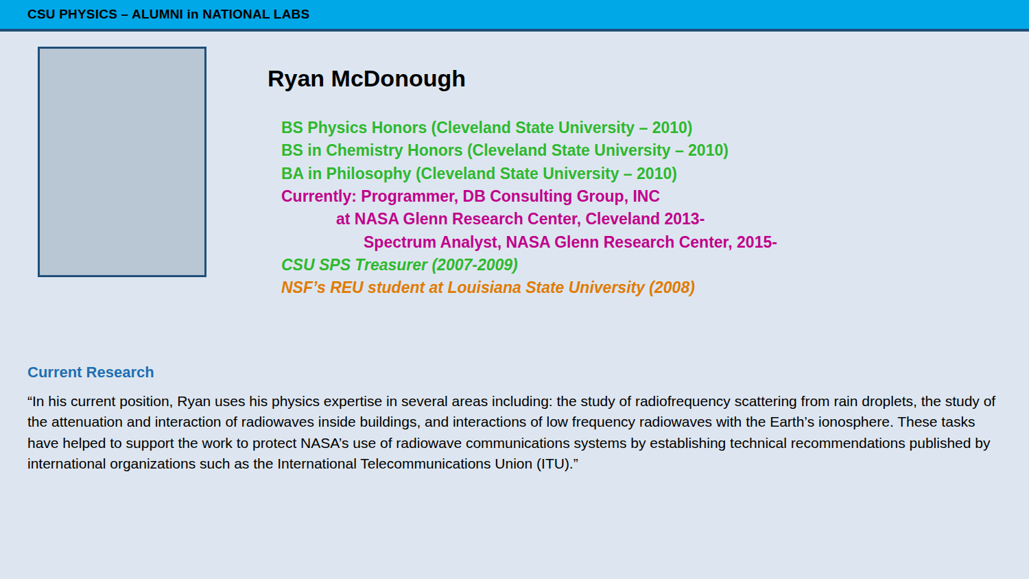CSU PHYSICS – ALUMNI in NATIONAL LABS
Ryan McDonough
BS Physics Honors (Cleveland State University – 2010)
BS in Chemistry Honors (Cleveland State University – 2010)
BA in Philosophy (Cleveland State University – 2010)
Currently: Programmer, DB Consulting Group, INC at NASA Glenn Research Center, Cleveland 2013- Spectrum Analyst, NASA Glenn Research Center, 2015- CSU SPS Treasurer (2007-2009)
NSF’s REU student at Louisiana State University (2008)
Current Research
“In his current position, Ryan uses his physics expertise in several areas including: the study of radiofrequency scattering from rain droplets, the study of the attenuation and interaction of radiowaves inside buildings, and interactions of low frequency radiowaves with the Earth’s ionosphere. These tasks have helped to support the work to protect NASA’s use of radiowave communications systems by establishing technical recommendations published by international organizations such as the International Telecommunications Union (ITU).”